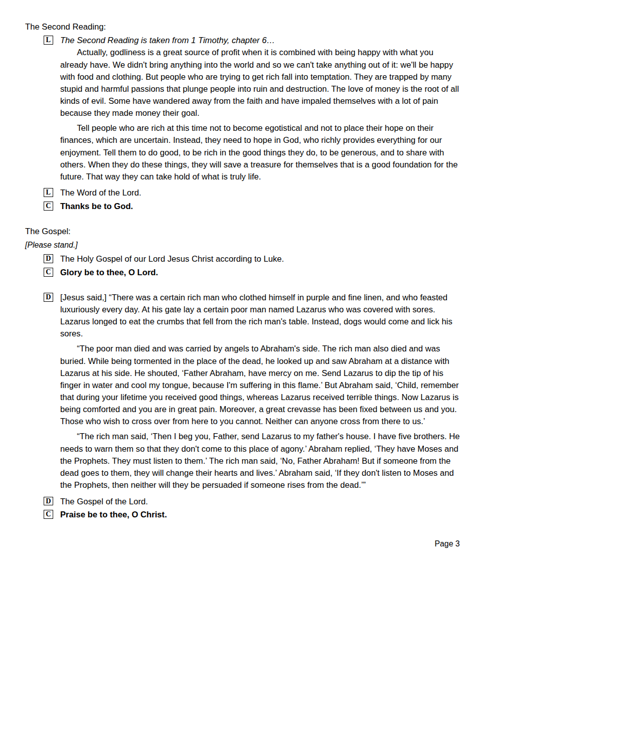The Second Reading:
L
The Second Reading is taken from 1 Timothy, chapter 6…
Actually, godliness is a great source of profit when it is combined with being happy with what you already have. We didn't bring anything into the world and so we can't take anything out of it: we'll be happy with food and clothing. But people who are trying to get rich fall into temptation. They are trapped by many stupid and harmful passions that plunge people into ruin and destruction. The love of money is the root of all kinds of evil. Some have wandered away from the faith and have impaled themselves with a lot of pain because they made money their goal.
Tell people who are rich at this time not to become egotistical and not to place their hope on their finances, which are uncertain. Instead, they need to hope in God, who richly provides everything for our enjoyment. Tell them to do good, to be rich in the good things they do, to be generous, and to share with others. When they do these things, they will save a treasure for themselves that is a good foundation for the future. That way they can take hold of what is truly life.
L
The Word of the Lord.
C
Thanks be to God.
The Gospel:
[Please stand.]
D
The Holy Gospel of our Lord Jesus Christ according to Luke.
C
Glory be to thee, O Lord.
D
[Jesus said,] “There was a certain rich man who clothed himself in purple and fine linen, and who feasted luxuriously every day. At his gate lay a certain poor man named Lazarus who was covered with sores. Lazarus longed to eat the crumbs that fell from the rich man's table. Instead, dogs would come and lick his sores.
“The poor man died and was carried by angels to Abraham's side. The rich man also died and was buried. While being tormented in the place of the dead, he looked up and saw Abraham at a distance with Lazarus at his side. He shouted, ‘Father Abraham, have mercy on me. Send Lazarus to dip the tip of his finger in water and cool my tongue, because I'm suffering in this flame.’ But Abraham said, ‘Child, remember that during your lifetime you received good things, whereas Lazarus received terrible things. Now Lazarus is being comforted and you are in great pain. Moreover, a great crevasse has been fixed between us and you. Those who wish to cross over from here to you cannot. Neither can anyone cross from there to us.’
“The rich man said, ‘Then I beg you, Father, send Lazarus to my father's house. I have five brothers. He needs to warn them so that they don't come to this place of agony.’ Abraham replied, ‘They have Moses and the Prophets. They must listen to them.’ The rich man said, ‘No, Father Abraham! But if someone from the dead goes to them, they will change their hearts and lives.’ Abraham said, ‘If they don't listen to Moses and the Prophets, then neither will they be persuaded if someone rises from the dead.’”
D
The Gospel of the Lord.
C
Praise be to thee, O Christ.
Page 3